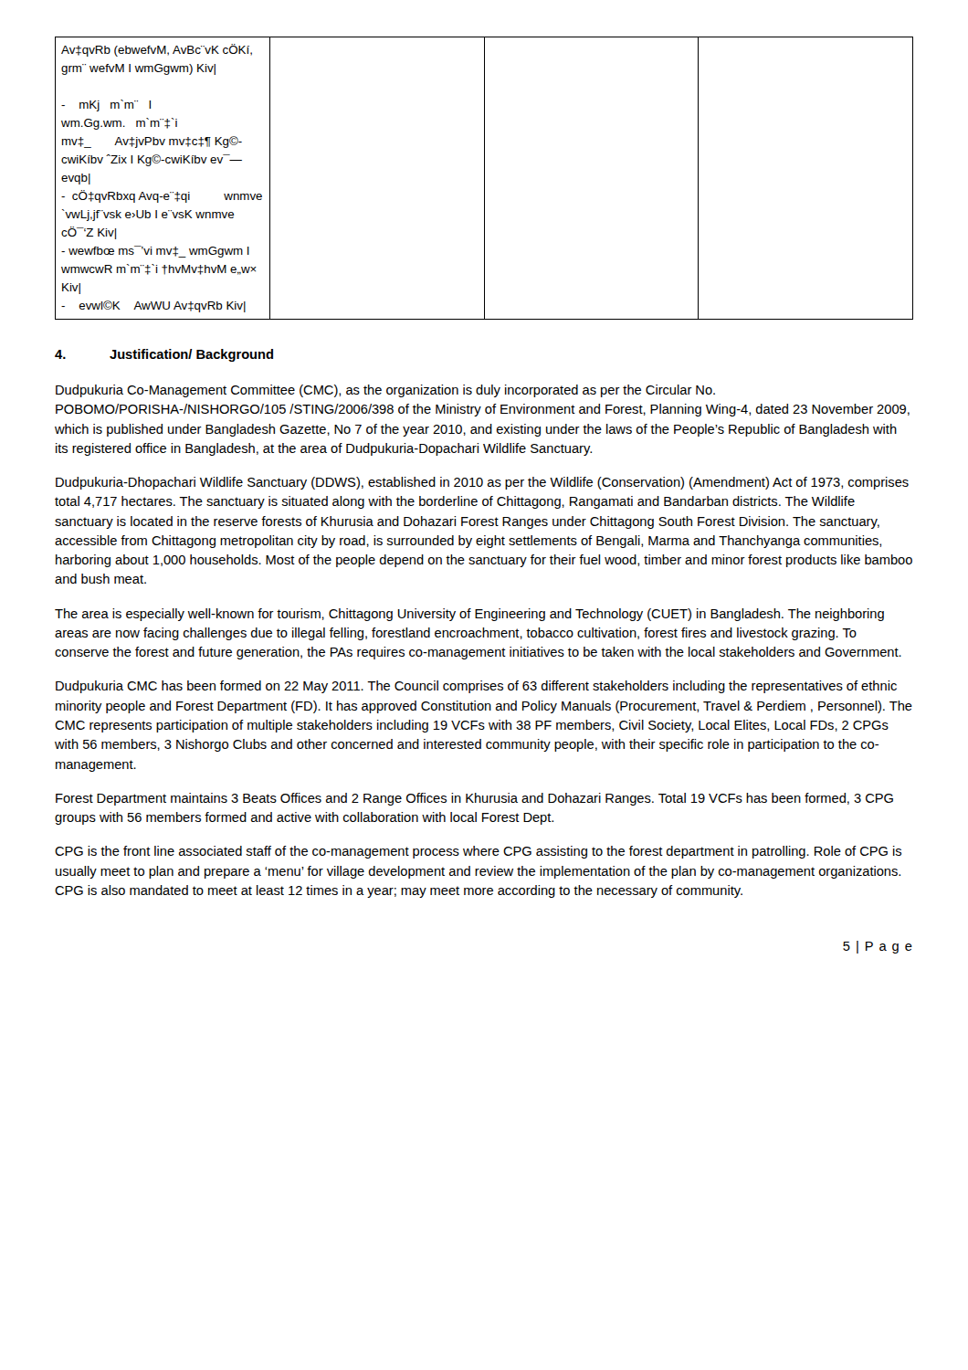| Av‡qvRb (ebwefvM, AvBc¨vK cÖKí, grm¨ wefvM I wmGgwm) Kiv/ - mKj m`m¨ I wm.Gg.wm. m`m¨‡`i mv‡_ Av‡jvPbv mv‡c‡¶ Kg©-cwiKíbv ˆZix I Kg©-cwiKíbv ev¯—evqb/ - cÖ‡qvRbxq Avq-e¨‡qi wnmve `vwLj,jf¨vsk e›Ub I e¨vsK wnmve cÖ¯‘Z Kiv/ - wewfbœ ms¯’vi mv‡_ wmGgwm I wmwcwR m`m¨‡`i †hvMv‡hvM e„w× Kiv/ - evwl©K AwWU Av‡qvRb Kiv/ | | | |
4. Justification/ Background
Dudpukuria Co-Management Committee (CMC), as the organization is duly incorporated as per the Circular No. POBOMO/PORISHA-/NISHORGO/105 /STING/2006/398 of the Ministry of Environment and Forest, Planning Wing-4, dated 23 November 2009, which is published under Bangladesh Gazette, No 7 of the year 2010, and existing under the laws of the People’s Republic of Bangladesh with its registered office in Bangladesh, at the area of Dudpukuria-Dopachari Wildlife Sanctuary.
Dudpukuria-Dhopachari Wildlife Sanctuary (DDWS), established in 2010 as per the Wildlife (Conservation) (Amendment) Act of 1973, comprises total 4,717 hectares. The sanctuary is situated along with the borderline of Chittagong, Rangamati and Bandarban districts. The Wildlife sanctuary is located in the reserve forests of Khurusia and Dohazari Forest Ranges under Chittagong South Forest Division. The sanctuary, accessible from Chittagong metropolitan city by road, is surrounded by eight settlements of Bengali, Marma and Thanchyanga communities, harboring about 1,000 households. Most of the people depend on the sanctuary for their fuel wood, timber and minor forest products like bamboo and bush meat.
The area is especially well-known for tourism, Chittagong University of Engineering and Technology (CUET) in Bangladesh. The neighboring areas are now facing challenges due to illegal felling, forestland encroachment, tobacco cultivation, forest fires and livestock grazing. To conserve the forest and future generation, the PAs requires co-management initiatives to be taken with the local stakeholders and Government.
Dudpukuria CMC has been formed on 22 May 2011. The Council comprises of 63 different stakeholders including the representatives of ethnic minority people and Forest Department (FD). It has approved Constitution and Policy Manuals (Procurement, Travel & Perdiem , Personnel). The CMC represents participation of multiple stakeholders including 19 VCFs with 38 PF members, Civil Society, Local Elites, Local FDs, 2 CPGs with 56 members, 3 Nishorgo Clubs and other concerned and interested community people, with their specific role in participation to the co-management.
Forest Department maintains 3 Beats Offices and 2 Range Offices in Khurusia and Dohazari Ranges. Total 19 VCFs has been formed, 3 CPG groups with 56 members formed and active with collaboration with local Forest Dept.
CPG is the front line associated staff of the co-management process where CPG assisting to the forest department in patrolling. Role of CPG is usually meet to plan and prepare a ‘menu’ for village development and review the implementation of the plan by co-management organizations. CPG is also mandated to meet at least 12 times in a year; may meet more according to the necessary of community.
5 | P a g e